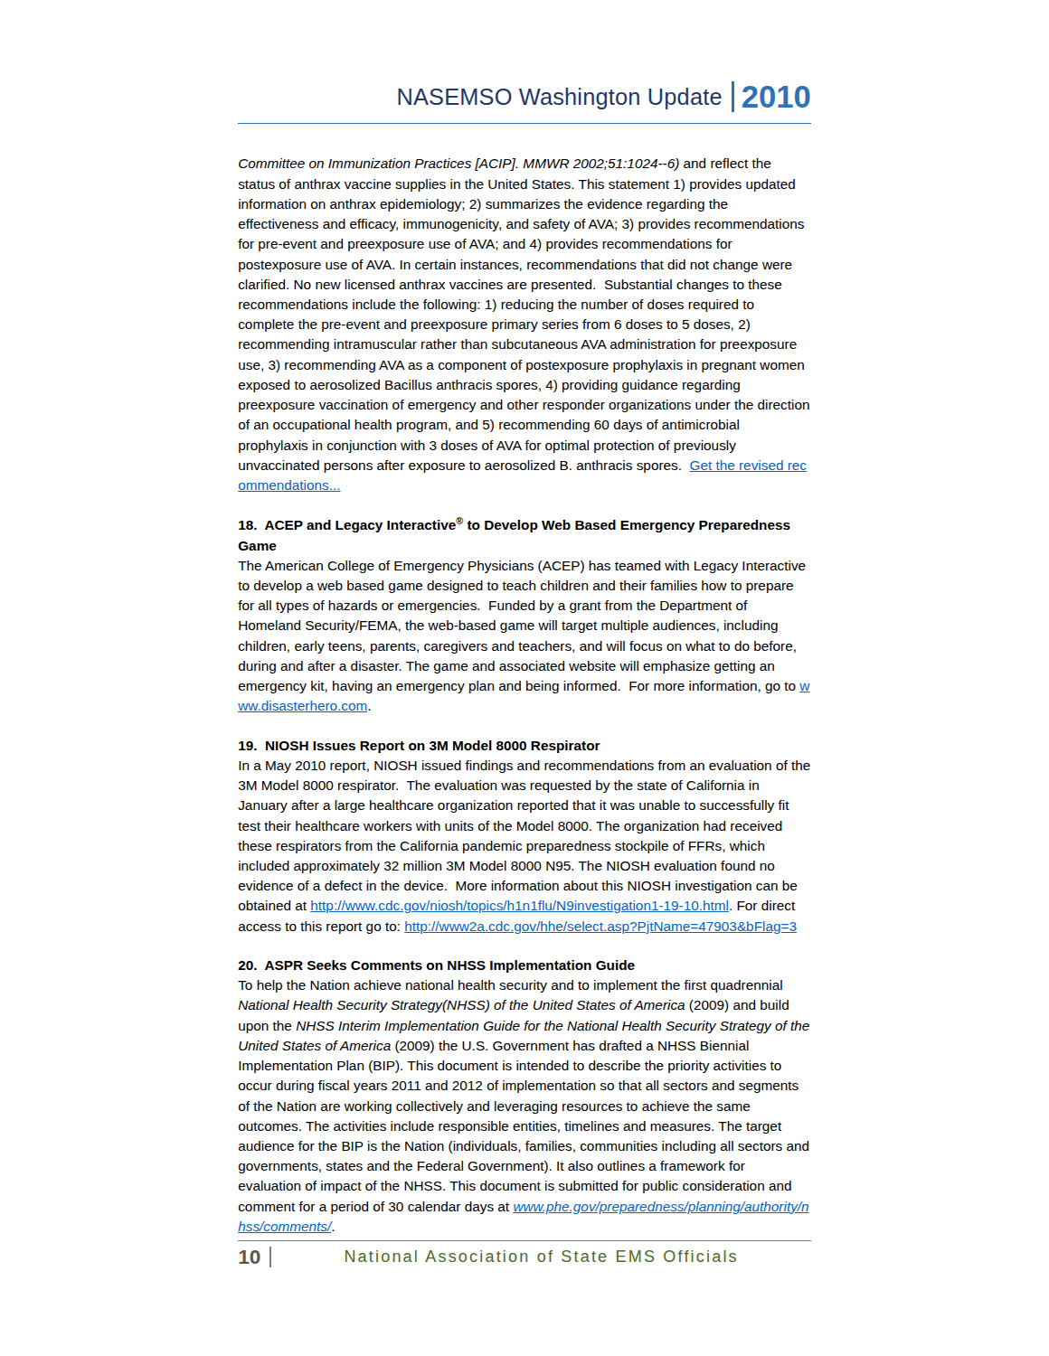NASEMSO Washington Update 2010
Committee on Immunization Practices [ACIP]. MMWR 2002;51:1024--6) and reflect the status of anthrax vaccine supplies in the United States. This statement 1) provides updated information on anthrax epidemiology; 2) summarizes the evidence regarding the effectiveness and efficacy, immunogenicity, and safety of AVA; 3) provides recommendations for pre-event and preexposure use of AVA; and 4) provides recommendations for postexposure use of AVA. In certain instances, recommendations that did not change were clarified. No new licensed anthrax vaccines are presented. Substantial changes to these recommendations include the following: 1) reducing the number of doses required to complete the pre-event and preexposure primary series from 6 doses to 5 doses, 2) recommending intramuscular rather than subcutaneous AVA administration for preexposure use, 3) recommending AVA as a component of postexposure prophylaxis in pregnant women exposed to aerosolized Bacillus anthracis spores, 4) providing guidance regarding preexposure vaccination of emergency and other responder organizations under the direction of an occupational health program, and 5) recommending 60 days of antimicrobial prophylaxis in conjunction with 3 doses of AVA for optimal protection of previously unvaccinated persons after exposure to aerosolized B. anthracis spores. Get the revised recommendations...
18. ACEP and Legacy Interactive® to Develop Web Based Emergency Preparedness Game
The American College of Emergency Physicians (ACEP) has teamed with Legacy Interactive to develop a web based game designed to teach children and their families how to prepare for all types of hazards or emergencies. Funded by a grant from the Department of Homeland Security/FEMA, the web-based game will target multiple audiences, including children, early teens, parents, caregivers and teachers, and will focus on what to do before, during and after a disaster. The game and associated website will emphasize getting an emergency kit, having an emergency plan and being informed. For more information, go to www.disasterhero.com.
19. NIOSH Issues Report on 3M Model 8000 Respirator
In a May 2010 report, NIOSH issued findings and recommendations from an evaluation of the 3M Model 8000 respirator. The evaluation was requested by the state of California in January after a large healthcare organization reported that it was unable to successfully fit test their healthcare workers with units of the Model 8000. The organization had received these respirators from the California pandemic preparedness stockpile of FFRs, which included approximately 32 million 3M Model 8000 N95. The NIOSH evaluation found no evidence of a defect in the device. More information about this NIOSH investigation can be obtained at http://www.cdc.gov/niosh/topics/h1n1flu/N9investigation1-19-10.html. For direct access to this report go to: http://www2a.cdc.gov/hhe/select.asp?PjtName=47903&bFlag=3
20. ASPR Seeks Comments on NHSS Implementation Guide
To help the Nation achieve national health security and to implement the first quadrennial National Health Security Strategy(NHSS) of the United States of America (2009) and build upon the NHSS Interim Implementation Guide for the National Health Security Strategy of the United States of America (2009) the U.S. Government has drafted a NHSS Biennial Implementation Plan (BIP). This document is intended to describe the priority activities to occur during fiscal years 2011 and 2012 of implementation so that all sectors and segments of the Nation are working collectively and leveraging resources to achieve the same outcomes. The activities include responsible entities, timelines and measures. The target audience for the BIP is the Nation (individuals, families, communities including all sectors and governments, states and the Federal Government). It also outlines a framework for evaluation of impact of the NHSS. This document is submitted for public consideration and comment for a period of 30 calendar days at www.phe.gov/preparedness/planning/authority/nhss/comments/.
10
National Association of State EMS Officials